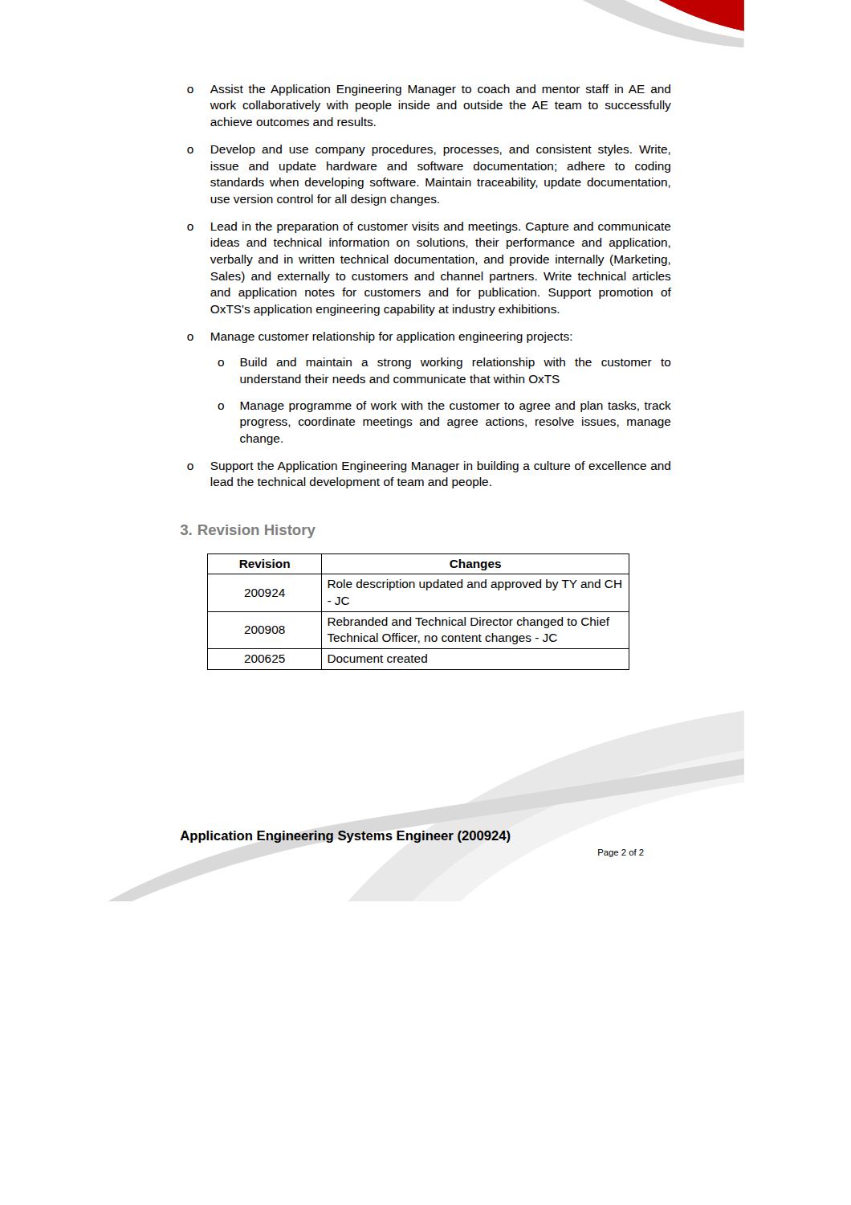Assist the Application Engineering Manager to coach and mentor staff in AE and work collaboratively with people inside and outside the AE team to successfully achieve outcomes and results.
Develop and use company procedures, processes, and consistent styles. Write, issue and update hardware and software documentation; adhere to coding standards when developing software. Maintain traceability, update documentation, use version control for all design changes.
Lead in the preparation of customer visits and meetings. Capture and communicate ideas and technical information on solutions, their performance and application, verbally and in written technical documentation, and provide internally (Marketing, Sales) and externally to customers and channel partners. Write technical articles and application notes for customers and for publication. Support promotion of OxTS's application engineering capability at industry exhibitions.
Manage customer relationship for application engineering projects:
Build and maintain a strong working relationship with the customer to understand their needs and communicate that within OxTS
Manage programme of work with the customer to agree and plan tasks, track progress, coordinate meetings and agree actions, resolve issues, manage change.
Support the Application Engineering Manager in building a culture of excellence and lead the technical development of team and people.
3. Revision History
| Revision | Changes |
| --- | --- |
| 200924 | Role description updated and approved by TY and CH - JC |
| 200908 | Rebranded and Technical Director changed to Chief Technical Officer, no content changes - JC |
| 200625 | Document created |
Application Engineering Systems Engineer (200924)
Page 2 of 2